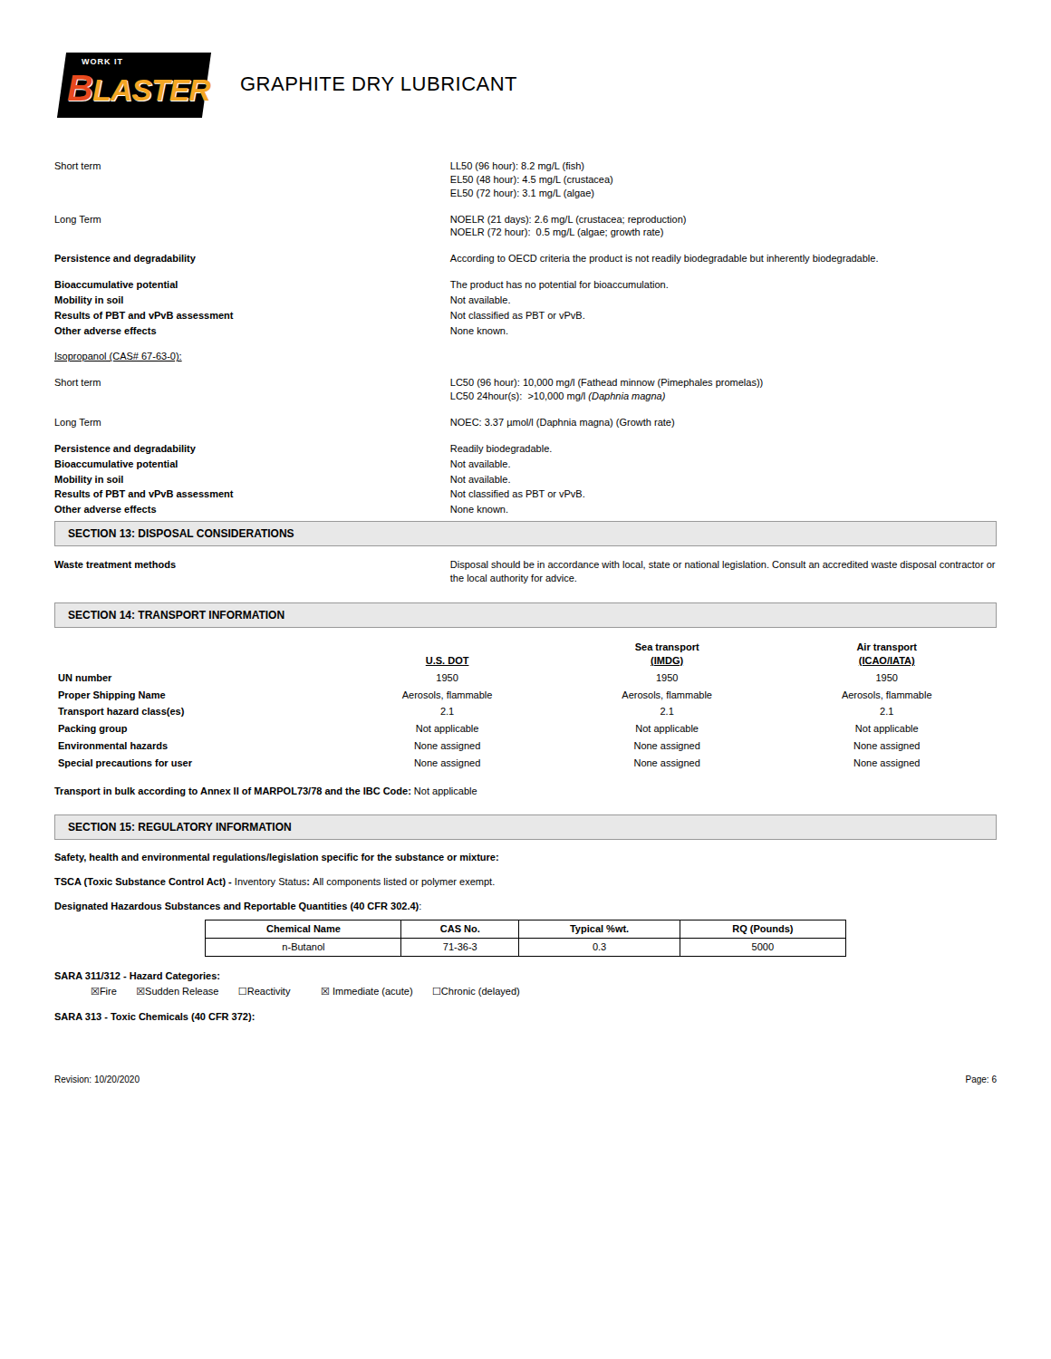WORK IT
BLASTER
GRAPHITE DRY LUBRICANT
| Short term | LL50 (96 hour): 8.2 mg/L (fish) EL50 (48 hour): 4.5 mg/L (crustacea) EL50 (72 hour): 3.1 mg/L (algae) |
| Long Term | NOELR (21 days): 2.6 mg/L (crustacea; reproduction) NOELR (72 hour): 0.5 mg/L (algae; growth rate) |
| Persistence and degradability | According to OECD criteria the product is not readily biodegradable but inherently biodegradable. |
| Bioaccumulative potential | The product has no potential for bioaccumulation. |
| Mobility in soil | Not available. |
| Results of PBT and vPvB assessment | Not classified as PBT or vPvB. |
| Other adverse effects | None known. |
| Isopropanol (CAS# 67-63-0): | |
| Short term | LC50 (96 hour): 10,000 mg/l (Fathead minnow (Pimephales promelas)) LC50 24hour(s): >10,000 mg/l (Daphnia magna) |
| Long Term | NOEC: 3.37 µmol/l (Daphnia magna) (Growth rate) |
| Persistence and degradability | Readily biodegradable. |
| Bioaccumulative potential | Not available. |
| Mobility in soil | Not available. |
| Results of PBT and vPvB assessment | Not classified as PBT or vPvB. |
| Other adverse effects | None known. |
SECTION 13: DISPOSAL CONSIDERATIONS
| Waste treatment methods | Disposal should be in accordance with local, state or national legislation. Consult an accredited waste disposal contractor or the local authority for advice. |
SECTION 14: TRANSPORT INFORMATION
| | U.S. DOT | Sea transport (IMDG) | Air transport (ICAO/IATA) |
| --- | --- | --- | --- |
| UN number | 1950 | 1950 | 1950 |
| Proper Shipping Name | Aerosols, flammable | Aerosols, flammable | Aerosols, flammable |
| Transport hazard class(es) | 2.1 | 2.1 | 2.1 |
| Packing group | Not applicable | Not applicable | Not applicable |
| Environmental hazards | None assigned | None assigned | None assigned |
| Special precautions for user | None assigned | None assigned | None assigned |
Transport in bulk according to Annex II of MARPOL73/78 and the IBC Code: Not applicable
SECTION 15: REGULATORY INFORMATION
Safety, health and environmental regulations/legislation specific for the substance or mixture:
TSCA (Toxic Substance Control Act) - Inventory Status: All components listed or polymer exempt.
Designated Hazardous Substances and Reportable Quantities (40 CFR 302.4):
| Chemical Name | CAS No. | Typical %wt. | RQ (Pounds) |
| --- | --- | --- | --- |
| n-Butanol | 71-36-3 | 0.3 | 5000 |
SARA 311/312 - Hazard Categories:
☒Fire ☒Sudden Release ☐Reactivity ☒ Immediate (acute) ☐Chronic (delayed)
SARA 313 - Toxic Chemicals (40 CFR 372):
Revision: 10/20/2020
Page: 6